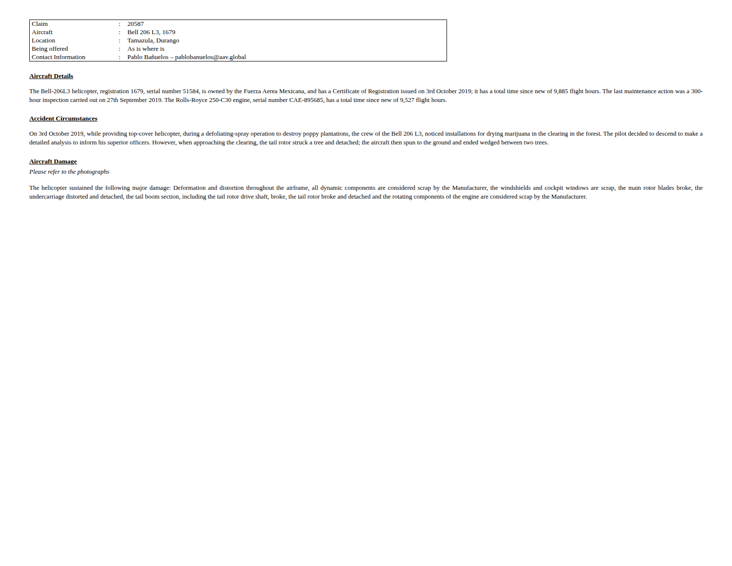| Claim | : | 20587 |
| Aircraft | : | Bell 206 L3, 1679 |
| Location | : | Tamazula, Durango |
| Being offered | : | As is where is |
| Contact Information | : | Pablo Bañuelos – pablobanuelos@aav.global |
Aircraft Details
The Bell-206L3 helicopter, registration 1679, serial number 51584, is owned by the Fuerza Aerea Mexicana, and has a Certificate of Registration issued on 3rd October 2019; it has a total time since new of 9,885 flight hours. The last maintenance action was a 300-hour inspection carried out on 27th September 2019. The Rolls-Royce 250-C30 engine, serial number CAE-895685, has a total time since new of 9,527 flight hours.
Accident Circumstances
On 3rd October 2019, while providing top-cover helicopter, during a defoliating-spray operation to destroy poppy plantations, the crew of the Bell 206 L3, noticed installations for drying marijuana in the clearing in the forest. The pilot decided to descend to make a detailed analysis to inform his superior officers. However, when approaching the clearing, the tail rotor struck a tree and detached; the aircraft then spun to the ground and ended wedged between two trees.
Aircraft Damage
Please refer to the photographs
The helicopter sustained the following major damage: Deformation and distortion throughout the airframe, all dynamic components are considered scrap by the Manufacturer, the windshields and cockpit windows are scrap, the main rotor blades broke, the undercarriage distorted and detached, the tail boom section, including the tail rotor drive shaft, broke, the tail rotor broke and detached and the rotating components of the engine are considered scrap by the Manufacturer.